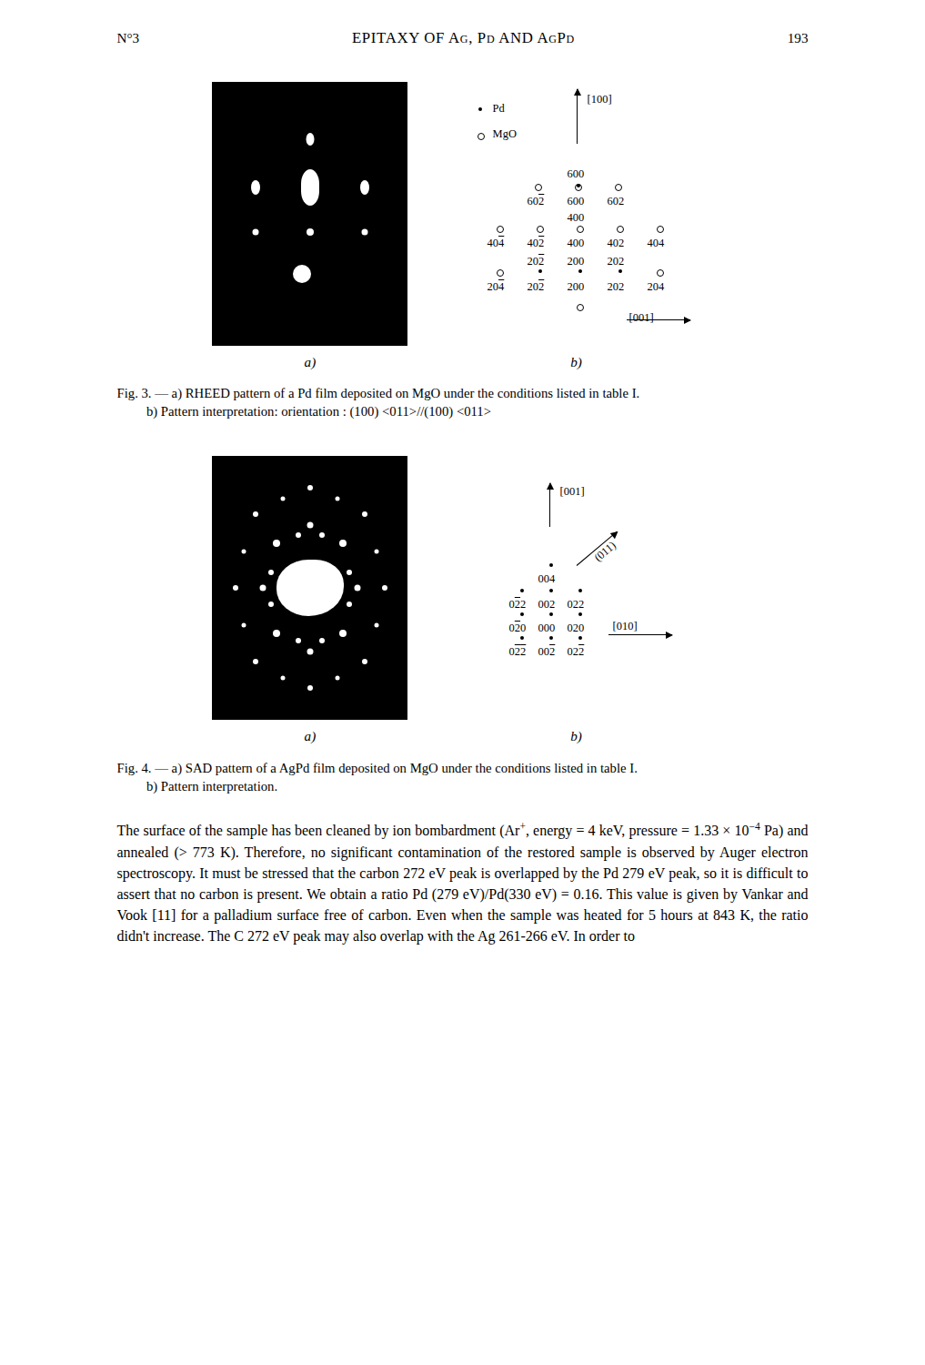N°3 EPITAXY OF Ag, Pd AND AgPd 193
a)
[100] Pd MgO 600 602 600 602 400 404 402 400 402 404 202 200 202 204 202 200 202 204
[001]
b)
Fig. 3. — a) RHEED pattern of a Pd film deposited on MgO under the conditions listed in table I. b) Pattern interpretation: orientation : (100) <011>//(100) <011>
a)
[001]
(011) 004 022 002 022 020 000 020
[010] 022 002 022
b)
Fig. 4. — a) SAD pattern of a AgPd film deposited on MgO under the conditions listed in table I. b) Pattern interpretation.
The surface of the sample has been cleaned by ion bombardment (Ar+, energy = 4 keV, pressure = 1.33 × 10−4 Pa) and annealed (> 773 K). Therefore, no significant contamination of the restored sample is observed by Auger electron spectroscopy. It must be stressed that the carbon 272 eV peak is overlapped by the Pd 279 eV peak, so it is difficult to assert that no carbon is present. We obtain a ratio Pd (279 eV)/Pd(330 eV) = 0.16. This value is given by Vankar and Vook [11] for a palladium surface free of carbon. Even when the sample was heated for 5 hours at 843 K, the ratio didn't increase. The C 272 eV peak may also overlap with the Ag 261-266 eV. In order to